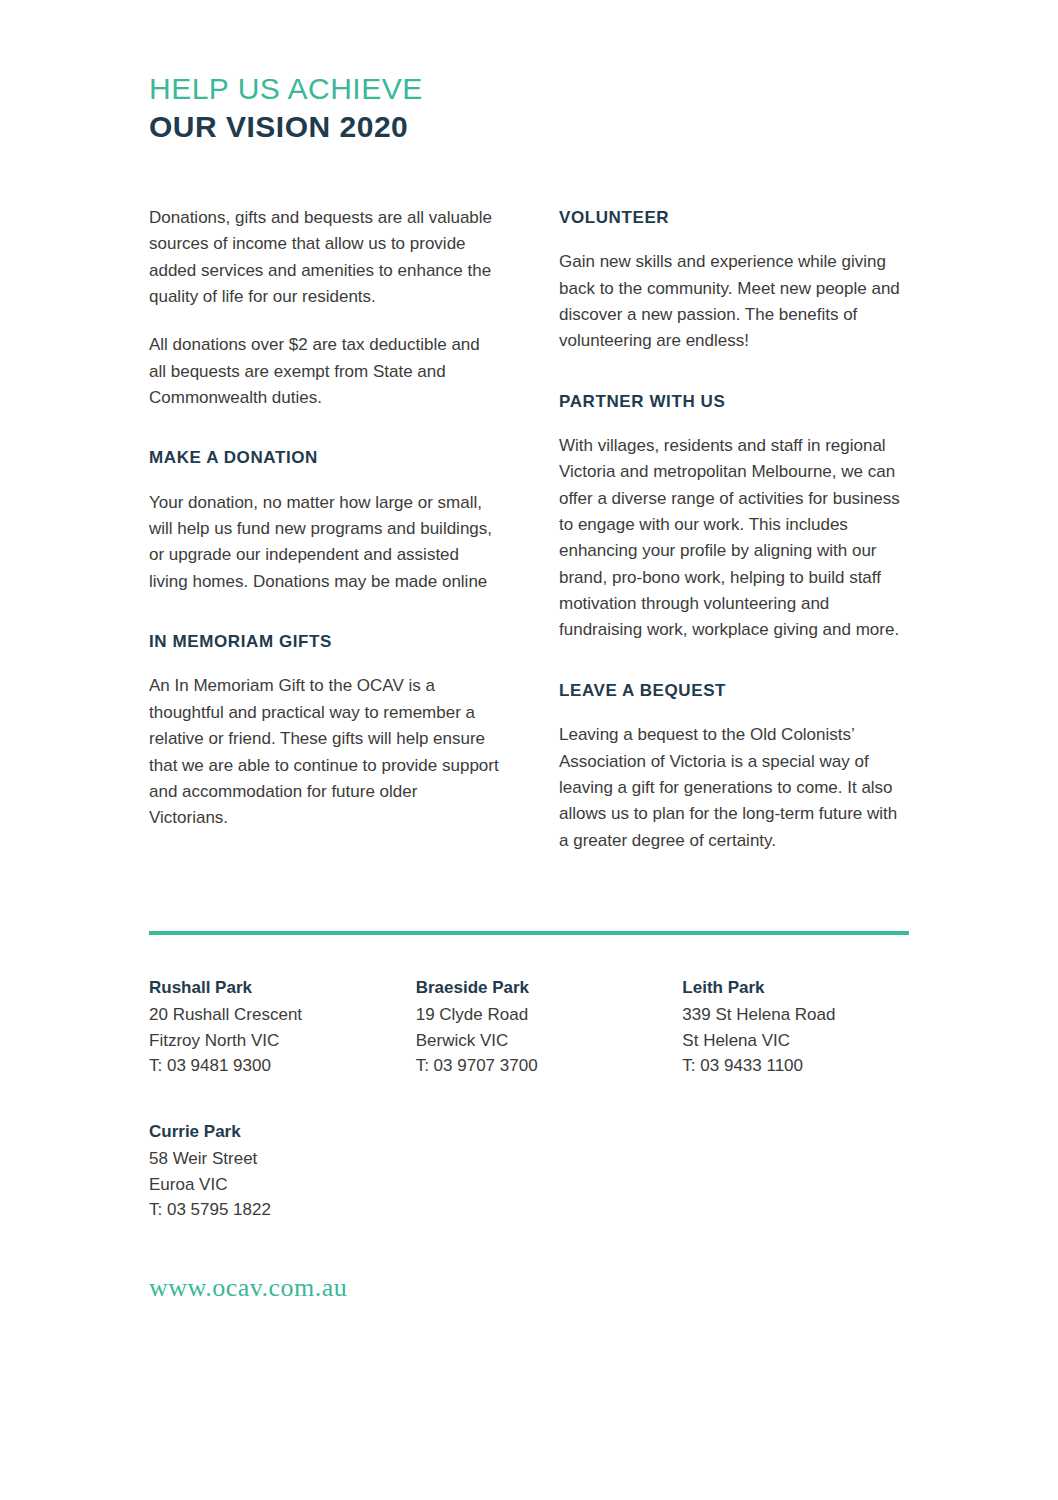Help us achieveOur Vision 2020
Donations, gifts and bequests are all valuable sources of income that allow us to provide added services and amenities to enhance the quality of life for our residents.
All donations over $2 are tax deductible and all bequests are exempt from State and Commonwealth duties.
Make a donation
Your donation, no matter how large or small, will help us fund new programs and buildings, or upgrade our independent and assisted living homes. Donations may be made online
In Memoriam gifts
An In Memoriam Gift to the OCAV is a thoughtful and practical way to remember a relative or friend. These gifts will help ensure that we are able to continue to provide support and accommodation for future older Victorians.
Volunteer
Gain new skills and experience while giving back to the community. Meet new people and discover a new passion. The benefits of volunteering are endless!
Partner with us
With villages, residents and staff in regional Victoria and metropolitan Melbourne, we can offer a diverse range of activities for business to engage with our work. This includes enhancing your profile by aligning with our brand, pro-bono work, helping to build staff motivation through volunteering and fundraising work, workplace giving and more.
Leave a bequest
Leaving a bequest to the Old Colonists’ Association of Victoria is a special way of leaving a gift for generations to come. It also allows us to plan for the long-term future with a greater degree of certainty.
Rushall Park 20 Rushall Crescent
Fitzroy North VIC
T: 03 9481 9300
Braeside Park 19 Clyde Road
Berwick VIC
T: 03 9707 3700
Leith Park 339 St Helena Road
St Helena VIC
T: 03 9433 1100
Currie Park 58 Weir Street
Euroa VIC
T: 03 5795 1822
www.ocav.com.au